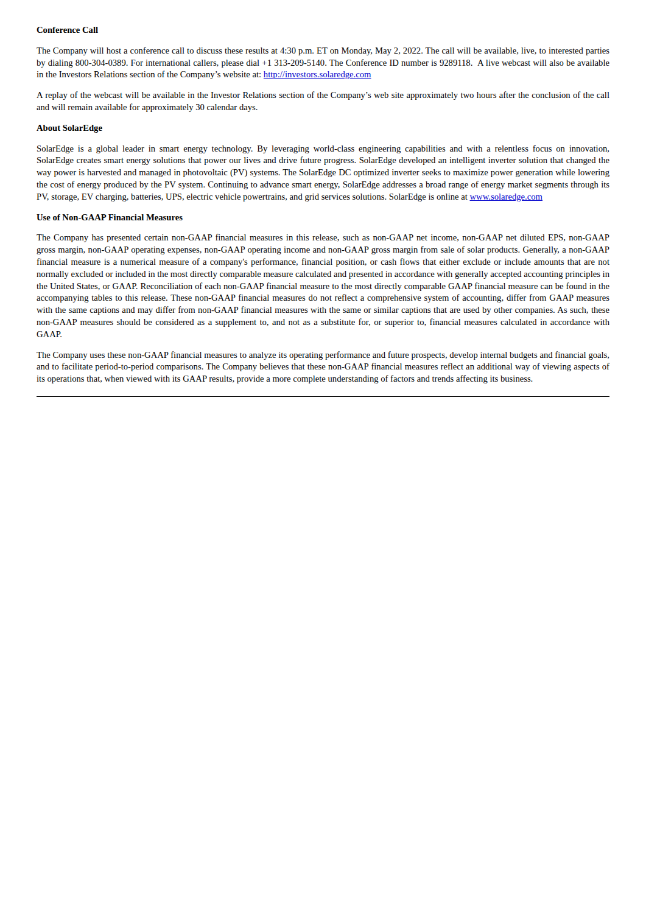Conference Call
The Company will host a conference call to discuss these results at 4:30 p.m. ET on Monday, May 2, 2022. The call will be available, live, to interested parties by dialing 800-304-0389. For international callers, please dial +1 313-209-5140. The Conference ID number is 9289118. A live webcast will also be available in the Investors Relations section of the Company’s website at: http://investors.solaredge.com
A replay of the webcast will be available in the Investor Relations section of the Company’s web site approximately two hours after the conclusion of the call and will remain available for approximately 30 calendar days.
About SolarEdge
SolarEdge is a global leader in smart energy technology. By leveraging world-class engineering capabilities and with a relentless focus on innovation, SolarEdge creates smart energy solutions that power our lives and drive future progress. SolarEdge developed an intelligent inverter solution that changed the way power is harvested and managed in photovoltaic (PV) systems. The SolarEdge DC optimized inverter seeks to maximize power generation while lowering the cost of energy produced by the PV system. Continuing to advance smart energy, SolarEdge addresses a broad range of energy market segments through its PV, storage, EV charging, batteries, UPS, electric vehicle powertrains, and grid services solutions. SolarEdge is online at www.solaredge.com
Use of Non-GAAP Financial Measures
The Company has presented certain non-GAAP financial measures in this release, such as non-GAAP net income, non-GAAP net diluted EPS, non-GAAP gross margin, non-GAAP operating expenses, non-GAAP operating income and non-GAAP gross margin from sale of solar products. Generally, a non-GAAP financial measure is a numerical measure of a company's performance, financial position, or cash flows that either exclude or include amounts that are not normally excluded or included in the most directly comparable measure calculated and presented in accordance with generally accepted accounting principles in the United States, or GAAP. Reconciliation of each non-GAAP financial measure to the most directly comparable GAAP financial measure can be found in the accompanying tables to this release. These non-GAAP financial measures do not reflect a comprehensive system of accounting, differ from GAAP measures with the same captions and may differ from non-GAAP financial measures with the same or similar captions that are used by other companies. As such, these non-GAAP measures should be considered as a supplement to, and not as a substitute for, or superior to, financial measures calculated in accordance with GAAP.
The Company uses these non-GAAP financial measures to analyze its operating performance and future prospects, develop internal budgets and financial goals, and to facilitate period-to-period comparisons. The Company believes that these non-GAAP financial measures reflect an additional way of viewing aspects of its operations that, when viewed with its GAAP results, provide a more complete understanding of factors and trends affecting its business.